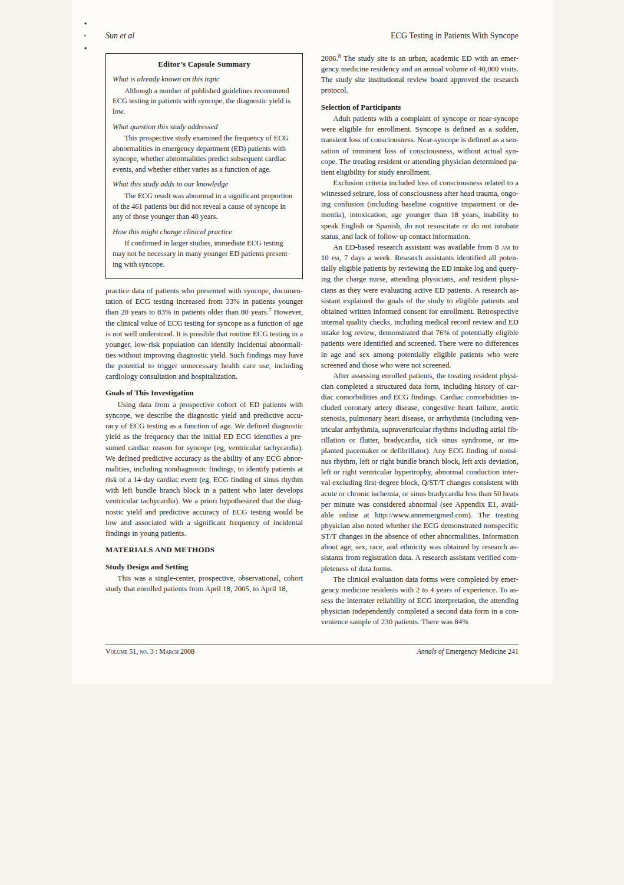•
•
•
Sun et al
ECG Testing in Patients With Syncope
Editor’s Capsule Summary
What is already known on this topic
Although a number of published guidelines recommend ECG testing in patients with syncope, the diagnostic yield is low.
What question this study addressed
This prospective study examined the frequency of ECG abnormalities in emergency department (ED) patients with syncope, whether abnormalities predict subsequent cardiac events, and whether either varies as a function of age.
What this study adds to our knowledge
The ECG result was abnormal in a significant proportion of the 461 patients but did not reveal a cause of syncope in any of those younger than 40 years.
How this might change clinical practice
If confirmed in larger studies, immediate ECG testing may not be necessary in many younger ED patients presenting with syncope.
practice data of patients who presented with syncope, documentation of ECG testing increased from 33% in patients younger than 20 years to 83% in patients older than 80 years.7 However, the clinical value of ECG testing for syncope as a function of age is not well understood. It is possible that routine ECG testing in a younger, low-risk population can identify incidental abnormalities without improving diagnostic yield. Such findings may have the potential to trigger unnecessary health care use, including cardiology consultation and hospitalization.
Goals of This Investigation
Using data from a prospective cohort of ED patients with syncope, we describe the diagnostic yield and predictive accuracy of ECG testing as a function of age. We defined diagnostic yield as the frequency that the initial ED ECG identifies a presumed cardiac reason for syncope (eg, ventricular tachycardia). We defined predictive accuracy as the ability of any ECG abnormalities, including nondiagnostic findings, to identify patients at risk of a 14-day cardiac event (eg, ECG finding of sinus rhythm with left bundle branch block in a patient who later develops ventricular tachycardia). We a priori hypothesized that the diagnostic yield and predictive accuracy of ECG testing would be low and associated with a significant frequency of incidental findings in young patients.
Materials and Methods
Study Design and Setting
This was a single-center, prospective, observational, cohort study that enrolled patients from April 18, 2005, to April 18,
2006.8 The study site is an urban, academic ED with an emergency medicine residency and an annual volume of 40,000 visits. The study site institutional review board approved the research protocol.
Selection of Participants
Adult patients with a complaint of syncope or near-syncope were eligible for enrollment. Syncope is defined as a sudden, transient loss of consciousness. Near-syncope is defined as a sensation of imminent loss of consciousness, without actual syncope. The treating resident or attending physician determined patient eligibility for study enrollment.
Exclusion criteria included loss of consciousness related to a witnessed seizure, loss of consciousness after head trauma, ongoing confusion (including baseline cognitive impairment or dementia), intoxication, age younger than 18 years, inability to speak English or Spanish, do not resuscitate or do not intubate status, and lack of follow-up contact information.
An ED-based research assistant was available from 8 am to 10 pm, 7 days a week. Research assistants identified all potentially eligible patients by reviewing the ED intake log and querying the charge nurse, attending physicians, and resident physicians as they were evaluating active ED patients. A research assistant explained the goals of the study to eligible patients and obtained written informed consent for enrollment. Retrospective internal quality checks, including medical record review and ED intake log review, demonstrated that 76% of potentially eligible patients were identified and screened. There were no differences in age and sex among potentially eligible patients who were screened and those who were not screened.
After assessing enrolled patients, the treating resident physician completed a structured data form, including history of cardiac comorbidities and ECG findings. Cardiac comorbidities included coronary artery disease, congestive heart failure, aortic stenosis, pulmonary heart disease, or arrhythmia (including ventricular arrhythmia, supraventricular rhythms including atrial fibrillation or flutter, bradycardia, sick sinus syndrome, or implanted pacemaker or defibrillator). Any ECG finding of nonsinus rhythm, left or right bundle branch block, left axis deviation, left or right ventricular hypertrophy, abnormal conduction interval excluding first-degree block, Q/ST/T changes consistent with acute or chronic ischemia, or sinus bradycardia less than 50 beats per minute was considered abnormal (see Appendix E1, available online at http://www.annemergmed.com). The treating physician also noted whether the ECG demonstrated nonspecific ST/T changes in the absence of other abnormalities. Information about age, sex, race, and ethnicity was obtained by research assistants from registration data. A research assistant verified completeness of data forms.
The clinical evaluation data forms were completed by emergency medicine residents with 2 to 4 years of experience. To assess the interrater reliability of ECG interpretation, the attending physician independently completed a second data form in a convenience sample of 230 patients. There was 84%
Volume 51, no. 3 : March 2008
Annals of Emergency Medicine 241